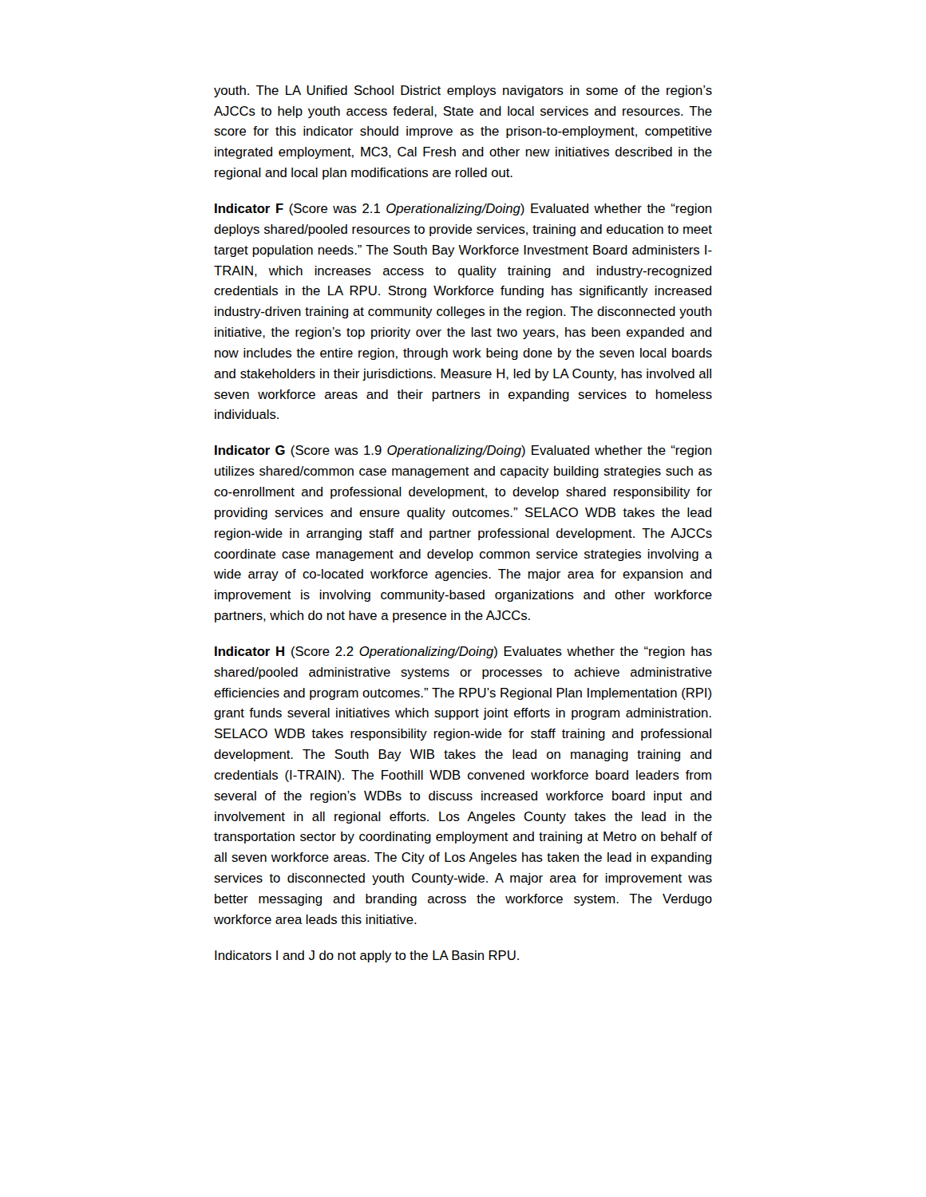youth. The LA Unified School District employs navigators in some of the region’s AJCCs to help youth access federal, State and local services and resources. The score for this indicator should improve as the prison-to-employment, competitive integrated employment, MC3, Cal Fresh and other new initiatives described in the regional and local plan modifications are rolled out.
Indicator F (Score was 2.1 Operationalizing/Doing) Evaluated whether the “region deploys shared/pooled resources to provide services, training and education to meet target population needs.” The South Bay Workforce Investment Board administers I-TRAIN, which increases access to quality training and industry-recognized credentials in the LA RPU. Strong Workforce funding has significantly increased industry-driven training at community colleges in the region. The disconnected youth initiative, the region’s top priority over the last two years, has been expanded and now includes the entire region, through work being done by the seven local boards and stakeholders in their jurisdictions. Measure H, led by LA County, has involved all seven workforce areas and their partners in expanding services to homeless individuals.
Indicator G (Score was 1.9 Operationalizing/Doing) Evaluated whether the “region utilizes shared/common case management and capacity building strategies such as co-enrollment and professional development, to develop shared responsibility for providing services and ensure quality outcomes.” SELACO WDB takes the lead region-wide in arranging staff and partner professional development. The AJCCs coordinate case management and develop common service strategies involving a wide array of co-located workforce agencies. The major area for expansion and improvement is involving community-based organizations and other workforce partners, which do not have a presence in the AJCCs.
Indicator H (Score 2.2 Operationalizing/Doing) Evaluates whether the “region has shared/pooled administrative systems or processes to achieve administrative efficiencies and program outcomes.” The RPU’s Regional Plan Implementation (RPI) grant funds several initiatives which support joint efforts in program administration. SELACO WDB takes responsibility region-wide for staff training and professional development. The South Bay WIB takes the lead on managing training and credentials (I-TRAIN). The Foothill WDB convened workforce board leaders from several of the region’s WDBs to discuss increased workforce board input and involvement in all regional efforts. Los Angeles County takes the lead in the transportation sector by coordinating employment and training at Metro on behalf of all seven workforce areas. The City of Los Angeles has taken the lead in expanding services to disconnected youth County-wide. A major area for improvement was better messaging and branding across the workforce system. The Verdugo workforce area leads this initiative.
Indicators I and J do not apply to the LA Basin RPU.